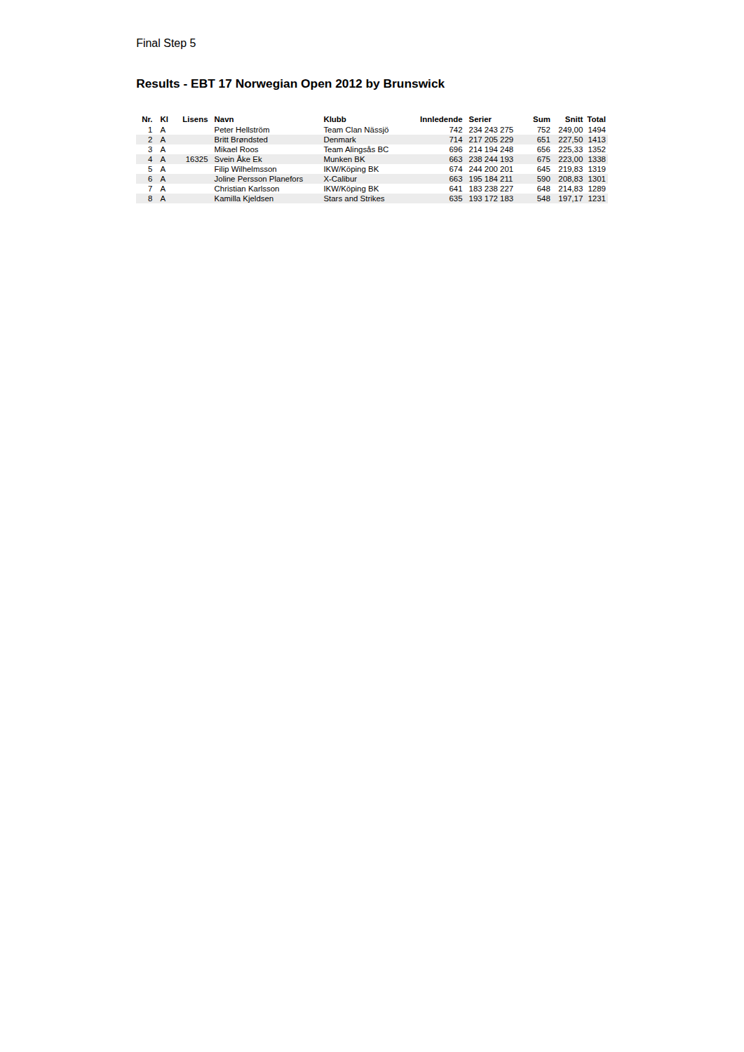Final Step 5
Results - EBT 17 Norwegian Open 2012 by Brunswick
| Nr. | Kl | Lisens | Navn | Klubb | Innledende | Serier | Sum | Snitt | Total |
| --- | --- | --- | --- | --- | --- | --- | --- | --- | --- |
| 1 | A | | Peter Hellström | Team Clan Nässjö | 742 | 234 243 275 | 752 | 249,00 | 1494 |
| 2 | A | | Britt Brøndsted | Denmark | 714 | 217 205 229 | 651 | 227,50 | 1413 |
| 3 | A | | Mikael Roos | Team Alingsås BC | 696 | 214 194 248 | 656 | 225,33 | 1352 |
| 4 | A | 16325 | Svein Åke Ek | Munken BK | 663 | 238 244 193 | 675 | 223,00 | 1338 |
| 5 | A | | Filip Wilhelmsson | IKW/Köping BK | 674 | 244 200 201 | 645 | 219,83 | 1319 |
| 6 | A | | Joline Persson Planefors | X-Calibur | 663 | 195 184 211 | 590 | 208,83 | 1301 |
| 7 | A | | Christian Karlsson | IKW/Köping BK | 641 | 183 238 227 | 648 | 214,83 | 1289 |
| 8 | A | | Kamilla Kjeldsen | Stars and Strikes | 635 | 193 172 183 | 548 | 197,17 | 1231 |